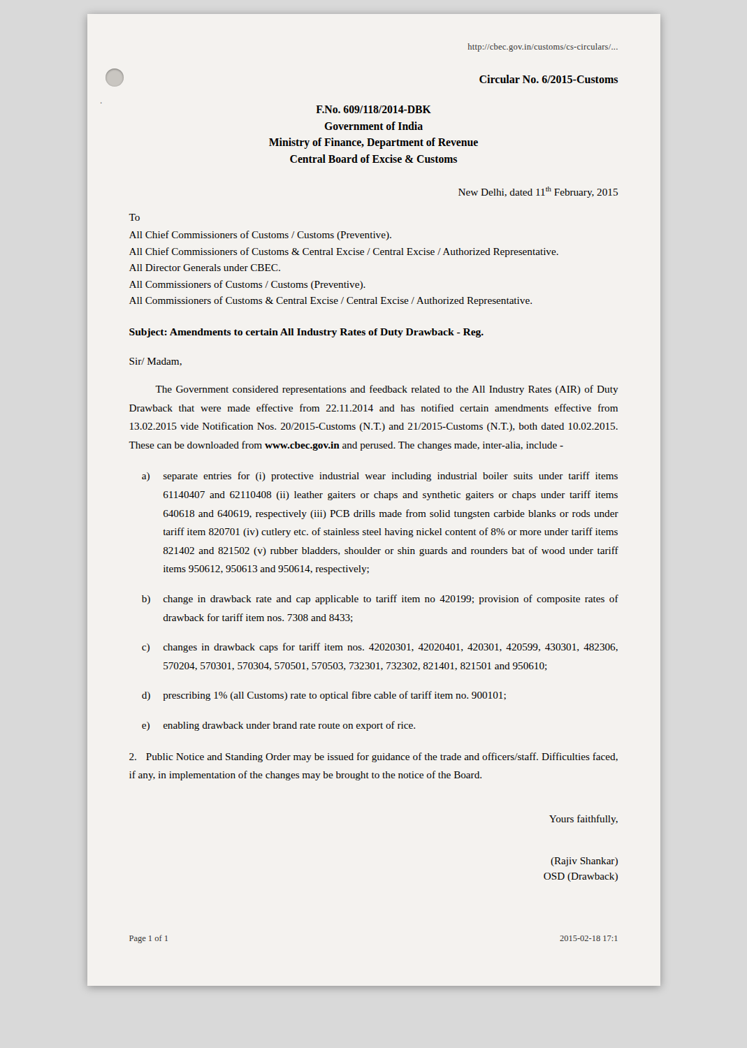·
http://cbec.gov.in/customs/cs-circulars/...
Circular No. 6/2015-Customs
F.No. 609/118/2014-DBK
Government of India
Ministry of Finance, Department of Revenue
Central Board of Excise & Customs
New Delhi, dated 11th February, 2015
To
All Chief Commissioners of Customs / Customs (Preventive).
All Chief Commissioners of Customs & Central Excise / Central Excise / Authorized Representative.
All Director Generals under CBEC.
All Commissioners of Customs / Customs (Preventive).
All Commissioners of Customs & Central Excise / Central Excise / Authorized Representative.
Subject: Amendments to certain All Industry Rates of Duty Drawback - Reg.
Sir/ Madam,
The Government considered representations and feedback related to the All Industry Rates (AIR) of Duty Drawback that were made effective from 22.11.2014 and has notified certain amendments effective from 13.02.2015 vide Notification Nos. 20/2015-Customs (N.T.) and 21/2015-Customs (N.T.), both dated 10.02.2015. These can be downloaded from www.cbec.gov.in and perused. The changes made, inter-alia, include -
a) separate entries for (i) protective industrial wear including industrial boiler suits under tariff items 61140407 and 62110408 (ii) leather gaiters or chaps and synthetic gaiters or chaps under tariff items 640618 and 640619, respectively (iii) PCB drills made from solid tungsten carbide blanks or rods under tariff item 820701 (iv) cutlery etc. of stainless steel having nickel content of 8% or more under tariff items 821402 and 821502 (v) rubber bladders, shoulder or shin guards and rounders bat of wood under tariff items 950612, 950613 and 950614, respectively;
b) change in drawback rate and cap applicable to tariff item no 420199; provision of composite rates of drawback for tariff item nos. 7308 and 8433;
c) changes in drawback caps for tariff item nos. 42020301, 42020401, 420301, 420599, 430301, 482306, 570204, 570301, 570304, 570501, 570503, 732301, 732302, 821401, 821501 and 950610;
d) prescribing 1% (all Customs) rate to optical fibre cable of tariff item no. 900101;
e) enabling drawback under brand rate route on export of rice.
2. Public Notice and Standing Order may be issued for guidance of the trade and officers/staff. Difficulties faced, if any, in implementation of the changes may be brought to the notice of the Board.
Yours faithfully,
(Rajiv Shankar)
OSD (Drawback)
Page 1 of 1 2015-02-18 17:1